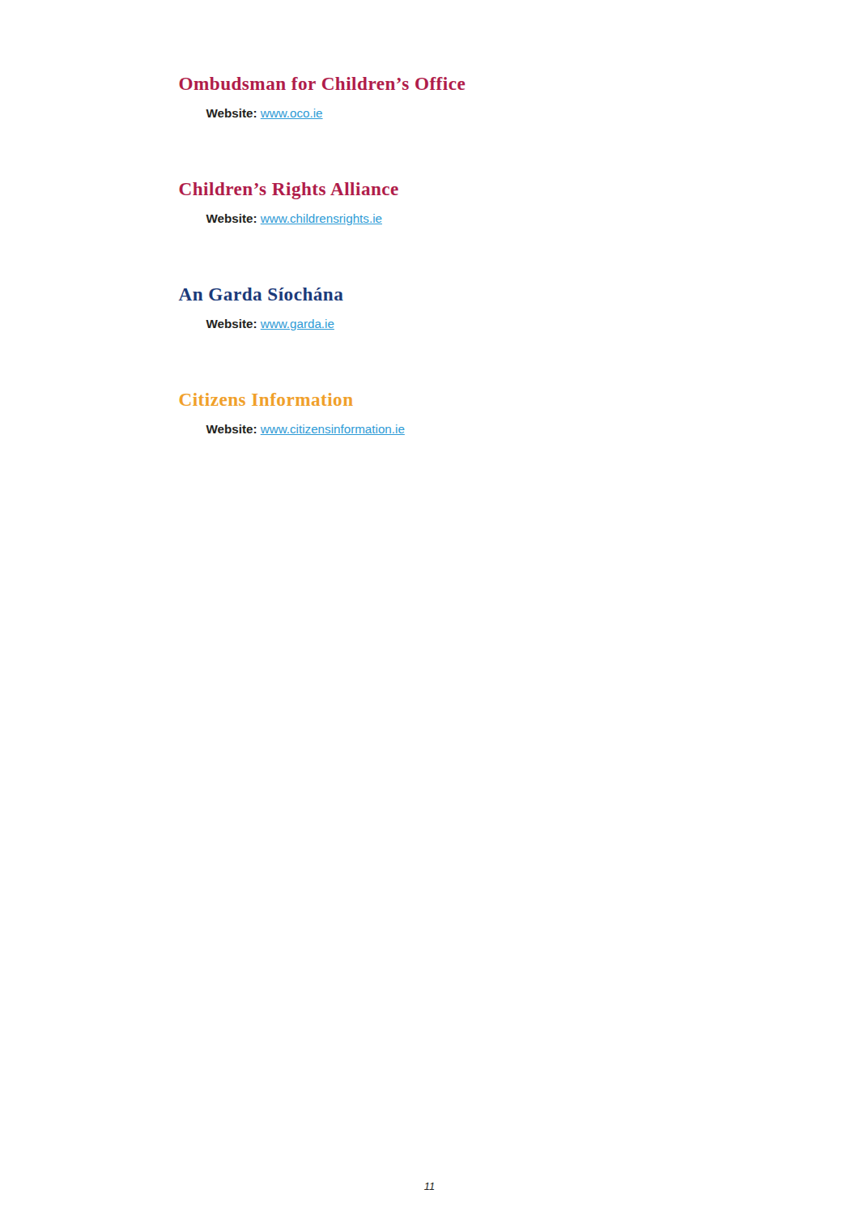Ombudsman for Children’s Office
Website: www.oco.ie
Children’s Rights Alliance
Website: www.childrensrights.ie
An Garda Síochána
Website: www.garda.ie
Citizens Information
Website: www.citizensinformation.ie
11